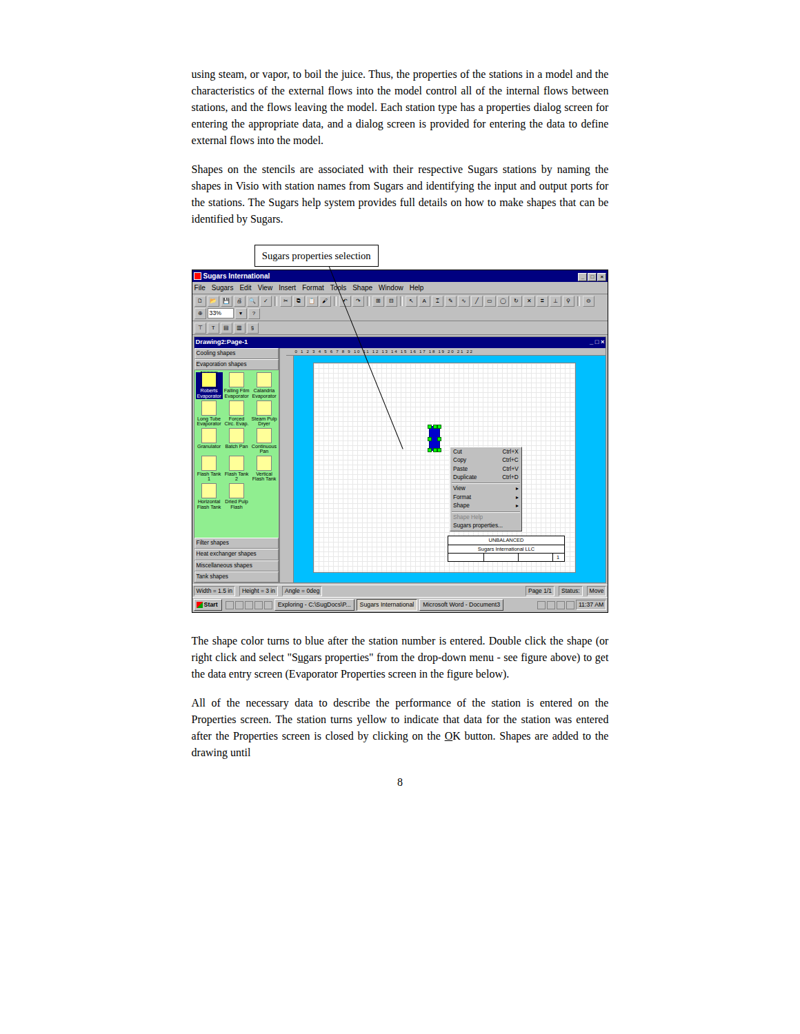using steam, or vapor, to boil the juice. Thus, the properties of the stations in a model and the characteristics of the external flows into the model control all of the internal flows between stations, and the flows leaving the model. Each station type has a properties dialog screen for entering the appropriate data, and a dialog screen is provided for entering the data to define external flows into the model.
Shapes on the stencils are associated with their respective Sugars stations by naming the shapes in Visio with station names from Sugars and identifying the input and output ports for the stations. The Sugars help system provides full details on how to make shapes that can be identified by Sugars.
Sugars properties selection
Sugars International
_□×
File Sugars Edit View Insert Format Tools Shape Window Help
🗋📂💾🖨🔍✓ ✂⧉📋🖌 ↶↷ ⊞⊟ ↖A⌶✎∿╱▭◯↻✕⌗⊥⚲ ⊖⊕ 33% ▾ ?
⊤T▤▥§
Drawing2:Page-1 _ □ ×
Cooling shapes
Evaporation shapes
Roberts Evaporator
Falling Film Evaporator
Calandria Evaporator
Long Tube Evaporator
Forced Circ. Evap.
Steam Pulp Dryer
Granulator
Batch Pan
Continuous Pan
Flash Tank 1
Flash Tank 2
Vertical Flash Tank
Horizontal Flash Tank
Dried Pulp Flash
Filter shapes
Heat exchanger shapes
Miscellaneous shapes
Tank shapes
0 1 2 3 4 5 6 7 8 9 10 11 12 13 14 15 16 17 18 19 20 21 22
Cut Ctrl+X
Copy Ctrl+C
Paste Ctrl+V
Duplicate Ctrl+D
View▸
Format▸
Shape▸
Shape Help
Sugars properties...
UNBALANCED
Sugars International LLC
1
Width = 1.5 in Height = 3 in Angle = 0deg Page 1/1 Status: Move
Start Exploring - C:\SugDocs\P... Sugars International Microsoft Word - Document3 11:37 AM
The shape color turns to blue after the station number is entered. Double click the shape (or right click and select "Sugars properties" from the drop-down menu - see figure above) to get the data entry screen (Evaporator Properties screen in the figure below).
All of the necessary data to describe the performance of the station is entered on the Properties screen. The station turns yellow to indicate that data for the station was entered after the Properties screen is closed by clicking on the OK button. Shapes are added to the drawing until
8